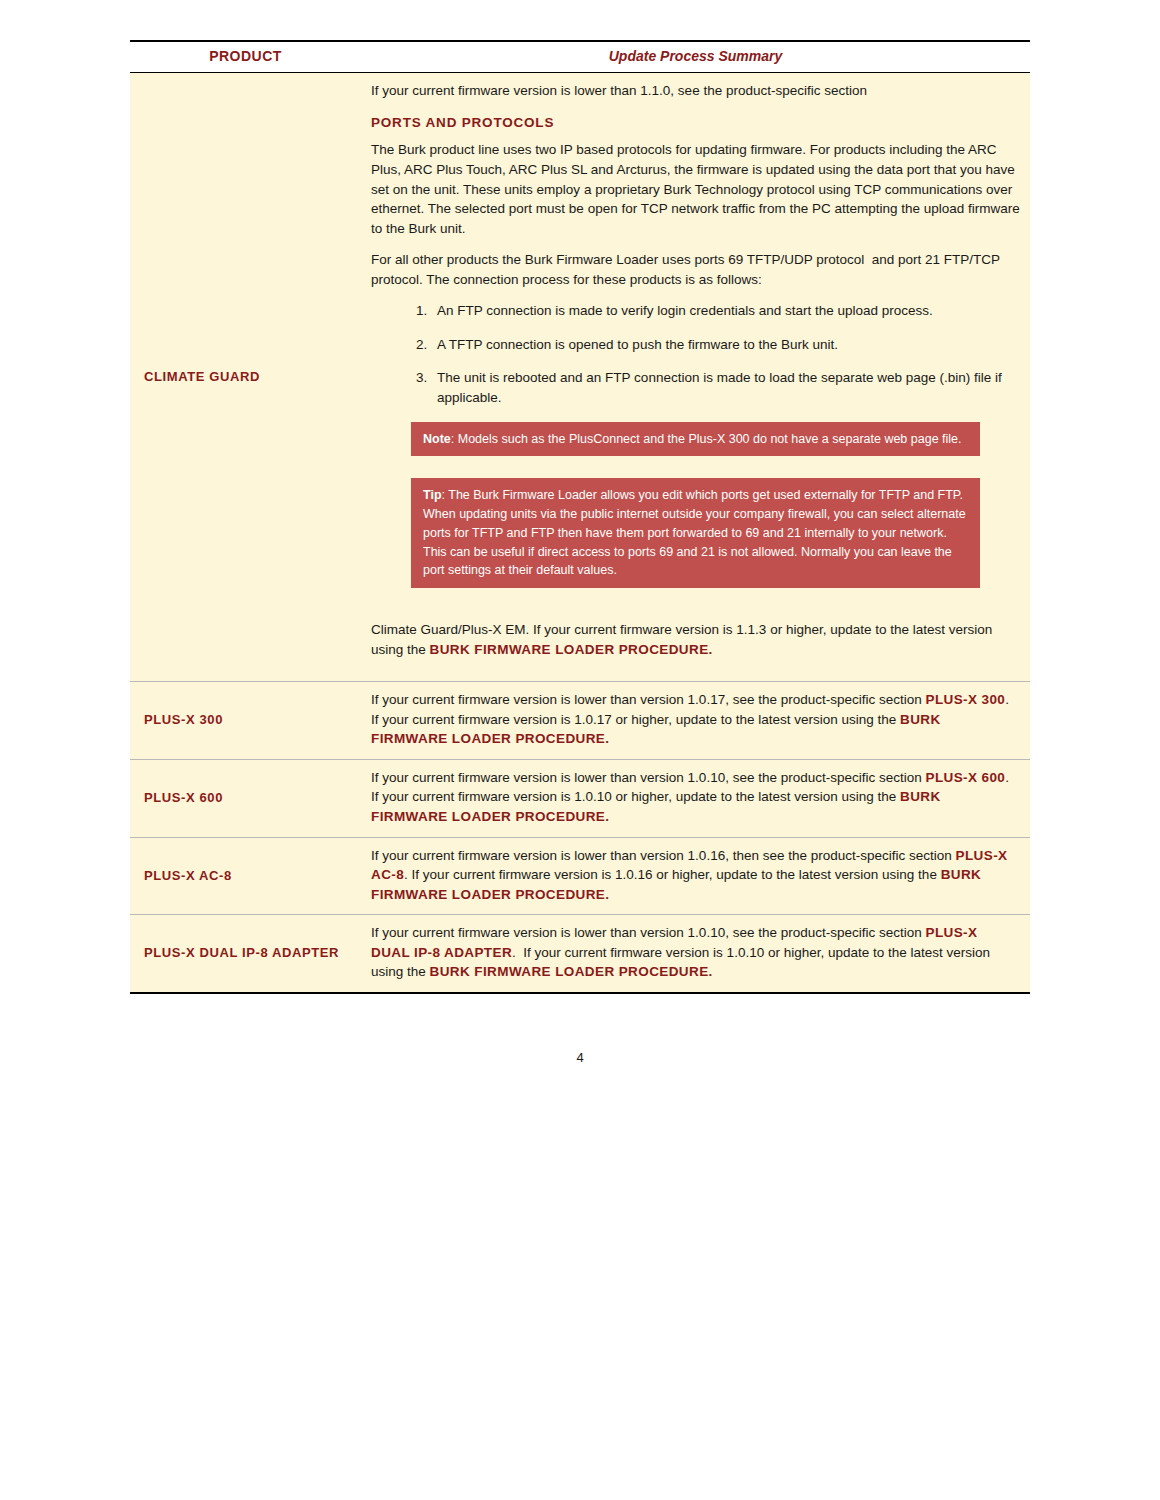| PRODUCT | Update Process Summary |
| --- | --- |
| CLIMATE GUARD | If your current firmware version is lower than 1.1.0, see the product-specific section PORTS AND PROTOCOLS The Burk product line uses two IP based protocols for updating firmware. For products including the ARC Plus, ARC Plus Touch, ARC Plus SL and Arcturus, the firmware is updated using the data port that you have set on the unit. These units employ a proprietary Burk Technology protocol using TCP communications over ethernet. The selected port must be open for TCP network traffic from the PC attempting the upload firmware to the Burk unit. For all other products the Burk Firmware Loader uses ports 69 TFTP/UDP protocol and port 21 FTP/TCP protocol. The connection process for these products is as follows: An FTP connection is made to verify login credentials and start the upload process. A TFTP connection is opened to push the firmware to the Burk unit. The unit is rebooted and an FTP connection is made to load the separate web page (.bin) file if applicable. Note : Models such as the PlusConnect and the Plus-X 300 do not have a separate web page file. Tip : The Burk Firmware Loader allows you edit which ports get used externally for TFTP and FTP. When updating units via the public internet outside your company firewall, you can select alternate ports for TFTP and FTP then have them port forwarded to 69 and 21 internally to your network. This can be useful if direct access to ports 69 and 21 is not allowed. Normally you can leave the port settings at their default values. Climate Guard/Plus-X EM. If your current firmware version is 1.1.3 or higher, update to the latest version using the BURK FIRMWARE LOADER PROCEDURE. |
| PLUS-X 300 | If your current firmware version is lower than version 1.0.17, see the product-specific section PLUS-X 300 . If your current firmware version is 1.0.17 or higher, update to the latest version using the BURK FIRMWARE LOADER PROCEDURE. |
| PLUS-X 600 | If your current firmware version is lower than version 1.0.10, see the product-specific section PLUS-X 600 . If your current firmware version is 1.0.10 or higher, update to the latest version using the BURK FIRMWARE LOADER PROCEDURE. |
| PLUS-X AC-8 | If your current firmware version is lower than version 1.0.16, then see the product-specific section PLUS-X AC-8 . If your current firmware version is 1.0.16 or higher, update to the latest version using the BURK FIRMWARE LOADER PROCEDURE. |
| PLUS-X DUAL IP-8 ADAPTER | If your current firmware version is lower than version 1.0.10, see the product-specific section PLUS-X DUAL IP-8 ADAPTER . If your current firmware version is 1.0.10 or higher, update to the latest version using the BURK FIRMWARE LOADER PROCEDURE. |
4